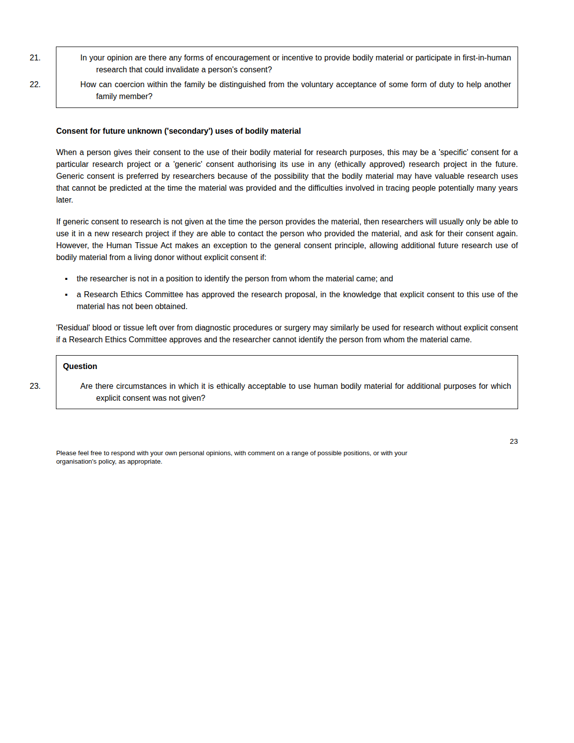21. In your opinion are there any forms of encouragement or incentive to provide bodily material or participate in first-in-human research that could invalidate a person's consent?
22. How can coercion within the family be distinguished from the voluntary acceptance of some form of duty to help another family member?
Consent for future unknown ('secondary') uses of bodily material
When a person gives their consent to the use of their bodily material for research purposes, this may be a 'specific' consent for a particular research project or a 'generic' consent authorising its use in any (ethically approved) research project in the future. Generic consent is preferred by researchers because of the possibility that the bodily material may have valuable research uses that cannot be predicted at the time the material was provided and the difficulties involved in tracing people potentially many years later.
If generic consent to research is not given at the time the person provides the material, then researchers will usually only be able to use it in a new research project if they are able to contact the person who provided the material, and ask for their consent again. However, the Human Tissue Act makes an exception to the general consent principle, allowing additional future research use of bodily material from a living donor without explicit consent if:
the researcher is not in a position to identify the person from whom the material came; and
a Research Ethics Committee has approved the research proposal, in the knowledge that explicit consent to this use of the material has not been obtained.
'Residual' blood or tissue left over from diagnostic procedures or surgery may similarly be used for research without explicit consent if a Research Ethics Committee approves and the researcher cannot identify the person from whom the material came.
Question
23. Are there circumstances in which it is ethically acceptable to use human bodily material for additional purposes for which explicit consent was not given?
23
Please feel free to respond with your own personal opinions, with comment on a range of possible positions, or with your organisation's policy, as appropriate.